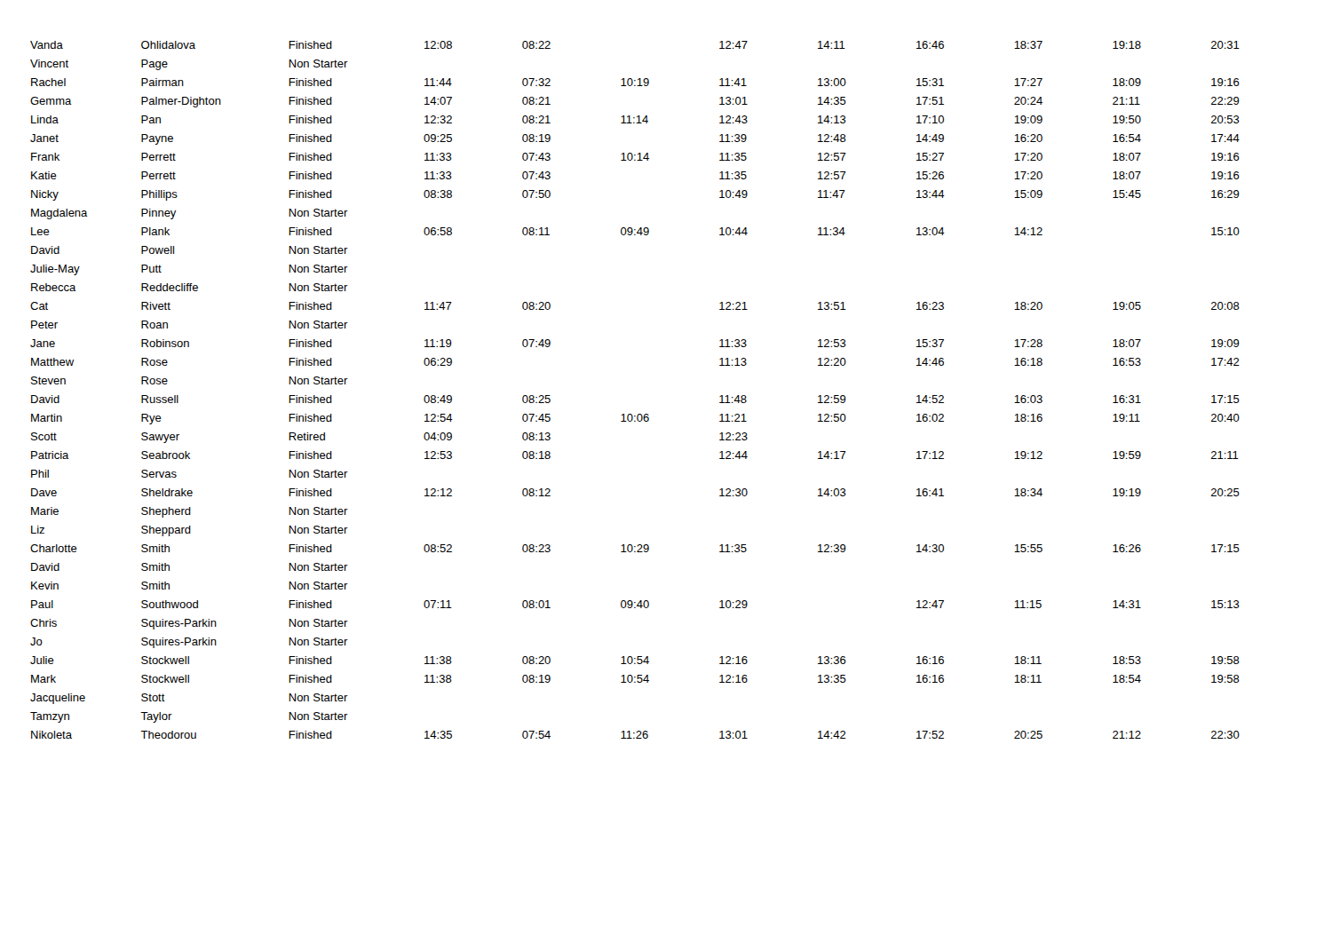| Vanda | Ohlidalova | Finished | 12:08 | 08:22 | | 12:47 | 14:11 | 16:46 | 18:37 | 19:18 | 20:31 |
| Vincent | Page | Non Starter | | | | | | | | | |
| Rachel | Pairman | Finished | 11:44 | 07:32 | 10:19 | 11:41 | 13:00 | 15:31 | 17:27 | 18:09 | 19:16 |
| Gemma | Palmer-Dighton | Finished | 14:07 | 08:21 | | 13:01 | 14:35 | 17:51 | 20:24 | 21:11 | 22:29 |
| Linda | Pan | Finished | 12:32 | 08:21 | 11:14 | 12:43 | 14:13 | 17:10 | 19:09 | 19:50 | 20:53 |
| Janet | Payne | Finished | 09:25 | 08:19 | | 11:39 | 12:48 | 14:49 | 16:20 | 16:54 | 17:44 |
| Frank | Perrett | Finished | 11:33 | 07:43 | 10:14 | 11:35 | 12:57 | 15:27 | 17:20 | 18:07 | 19:16 |
| Katie | Perrett | Finished | 11:33 | 07:43 | | 11:35 | 12:57 | 15:26 | 17:20 | 18:07 | 19:16 |
| Nicky | Phillips | Finished | 08:38 | 07:50 | | 10:49 | 11:47 | 13:44 | 15:09 | 15:45 | 16:29 |
| Magdalena | Pinney | Non Starter | | | | | | | | | |
| Lee | Plank | Finished | 06:58 | 08:11 | 09:49 | 10:44 | 11:34 | 13:04 | 14:12 | | 15:10 |
| David | Powell | Non Starter | | | | | | | | | |
| Julie-May | Putt | Non Starter | | | | | | | | | |
| Rebecca | Reddecliffe | Non Starter | | | | | | | | | |
| Cat | Rivett | Finished | 11:47 | 08:20 | | 12:21 | 13:51 | 16:23 | 18:20 | 19:05 | 20:08 |
| Peter | Roan | Non Starter | | | | | | | | | |
| Jane | Robinson | Finished | 11:19 | 07:49 | | 11:33 | 12:53 | 15:37 | 17:28 | 18:07 | 19:09 |
| Matthew | Rose | Finished | 06:29 | | | 11:13 | 12:20 | 14:46 | 16:18 | 16:53 | 17:42 |
| Steven | Rose | Non Starter | | | | | | | | | |
| David | Russell | Finished | 08:49 | 08:25 | | 11:48 | 12:59 | 14:52 | 16:03 | 16:31 | 17:15 |
| Martin | Rye | Finished | 12:54 | 07:45 | 10:06 | 11:21 | 12:50 | 16:02 | 18:16 | 19:11 | 20:40 |
| Scott | Sawyer | Retired | 04:09 | 08:13 | | 12:23 | | | | | |
| Patricia | Seabrook | Finished | 12:53 | 08:18 | | 12:44 | 14:17 | 17:12 | 19:12 | 19:59 | 21:11 |
| Phil | Servas | Non Starter | | | | | | | | | |
| Dave | Sheldrake | Finished | 12:12 | 08:12 | | 12:30 | 14:03 | 16:41 | 18:34 | 19:19 | 20:25 |
| Marie | Shepherd | Non Starter | | | | | | | | | |
| Liz | Sheppard | Non Starter | | | | | | | | | |
| Charlotte | Smith | Finished | 08:52 | 08:23 | 10:29 | 11:35 | 12:39 | 14:30 | 15:55 | 16:26 | 17:15 |
| David | Smith | Non Starter | | | | | | | | | |
| Kevin | Smith | Non Starter | | | | | | | | | |
| Paul | Southwood | Finished | 07:11 | 08:01 | 09:40 | 10:29 | | 12:47 | 11:15 | 14:31 | 15:13 |
| Chris | Squires-Parkin | Non Starter | | | | | | | | | |
| Jo | Squires-Parkin | Non Starter | | | | | | | | | |
| Julie | Stockwell | Finished | 11:38 | 08:20 | 10:54 | 12:16 | 13:36 | 16:16 | 18:11 | 18:53 | 19:58 |
| Mark | Stockwell | Finished | 11:38 | 08:19 | 10:54 | 12:16 | 13:35 | 16:16 | 18:11 | 18:54 | 19:58 |
| Jacqueline | Stott | Non Starter | | | | | | | | | |
| Tamzyn | Taylor | Non Starter | | | | | | | | | |
| Nikoleta | Theodorou | Finished | 14:35 | 07:54 | 11:26 | 13:01 | 14:42 | 17:52 | 20:25 | 21:12 | 22:30 |